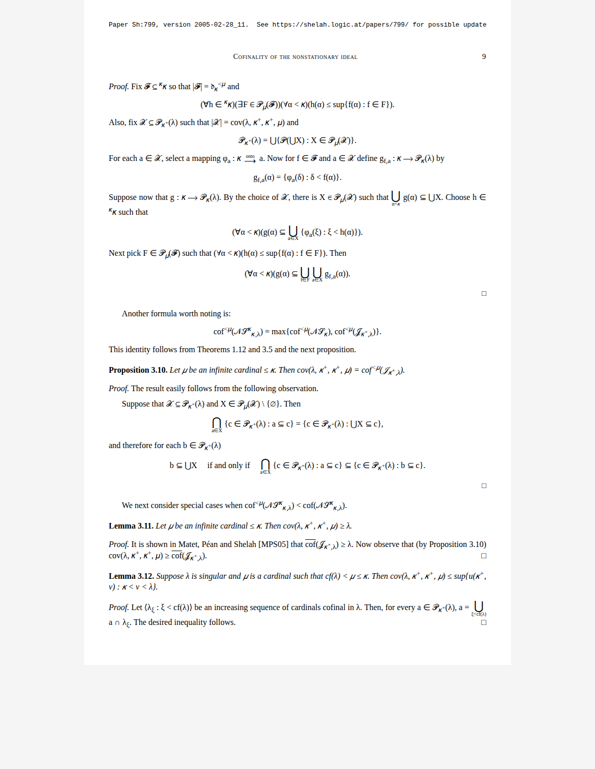Paper Sh:799, version 2005-02-28_11. See https://shelah.logic.at/papers/799/ for possible updates.
Cofinality of the nonstationary ideal 9
Proof. Fix 𝓕 ⊆ 𝜅𝜅 so that |𝓕| = 𝔡𝜅<𝜇 and
(∀h ∈ 𝜅𝜅)(∃F ∈ 𝒫𝜇(𝓕))(∀α < 𝜅)(h(α) ≤ sup{f(α) : f ∈ F}).
Also, fix 𝒳 ⊆ 𝒫𝜅+(λ) such that |𝒳| = cov(λ, 𝜅+, 𝜅+, 𝜇) and
𝒫𝜅+(λ) = ⋃{𝒫(⋃X) : X ∈ 𝒫𝜇(𝒳)}.
For each a ∈ 𝒳, select a mapping φa : 𝜅 onto⟶ a. Now for f ∈ 𝓕 and a ∈ 𝒳 define gf,a : 𝜅 ⟶ 𝒫𝜅(λ) by
gf,a(α) = {φa(δ) : δ < f(α)}.
Suppose now that g : 𝜅 ⟶ 𝒫𝜅(λ). By the choice of 𝒳, there is X ∈ 𝒫𝜇(𝒳) such that ⋃α<𝜅 g(α) ⊆ ⋃X. Choose h ∈ 𝜅𝜅 such that
(∀α < 𝜅)(g(α) ⊆ ⋃a∈X {φa(ξ) : ξ < h(α)}).
Next pick F ∈ 𝒫𝜇(𝓕) such that (∀α < 𝜅)(h(α) ≤ sup{f(α) : f ∈ F}). Then
(∀α < 𝜅)(g(α) ⊆ ⋃f∈F ⋃a∈X gf,a(α)).
Another formula worth noting is:
cof<𝜇(𝒩𝒮𝜅𝜅,λ) = max{cof<𝜇(𝒩𝒮𝜅), cof<𝜇(𝒥𝜅+,λ)}.
This identity follows from Theorems 1.12 and 3.5 and the next proposition.
Proposition 3.10. Let 𝜇 be an infinite cardinal ≤ 𝜅. Then cov(λ, 𝜅+, 𝜅+, 𝜇) = cof<𝜇(𝒥𝜅+,λ).
Proof. The result easily follows from the following observation.
Suppose that 𝒳 ⊆ 𝒫𝜅+(λ) and X ∈ 𝒫𝜇(𝒳) \ {∅}. Then
⋂a∈X {c ∈ 𝒫𝜅+(λ) : a ⊆ c} = {c ∈ 𝒫𝜅+(λ) : ⋃X ⊆ c},
and therefore for each b ∈ 𝒫𝜅+(λ)
b ⊆ ⋃X if and only if ⋂a∈X {c ∈ 𝒫𝜅+(λ) : a ⊆ c} ⊆ {c ∈ 𝒫𝜅+(λ) : b ⊆ c}.
We next consider special cases when cof<𝜇(𝒩𝒮𝜅𝜅,λ) < cof(𝒩𝒮𝜅𝜅,λ).
Lemma 3.11. Let 𝜇 be an infinite cardinal ≤ 𝜅. Then cov(λ, 𝜅+, 𝜅+, 𝜇) ≥ λ.
Proof. It is shown in Matet, Péan and Shelah [MPS05] that cof(𝒥𝜅+,λ) ≥ λ. Now observe that (by Proposition 3.10) cov(λ, 𝜅+, 𝜅+, 𝜇) ≥ cof(𝒥𝜅+,λ). □
Lemma 3.12. Suppose λ is singular and 𝜇 is a cardinal such that cf(λ) < 𝜇 ≤ 𝜅. Then cov(λ, 𝜅+, 𝜅+, 𝜇) ≤ sup{u(𝜅+, ν) : 𝜅 < ν < λ}.
Proof. Let ⟨λξ : ξ < cf(λ)⟩ be an increasing sequence of cardinals cofinal in λ. Then, for every a ∈ 𝒫𝜅+(λ), a = ⋃ξ<cf(λ) a ∩ λξ. The desired inequality follows. □